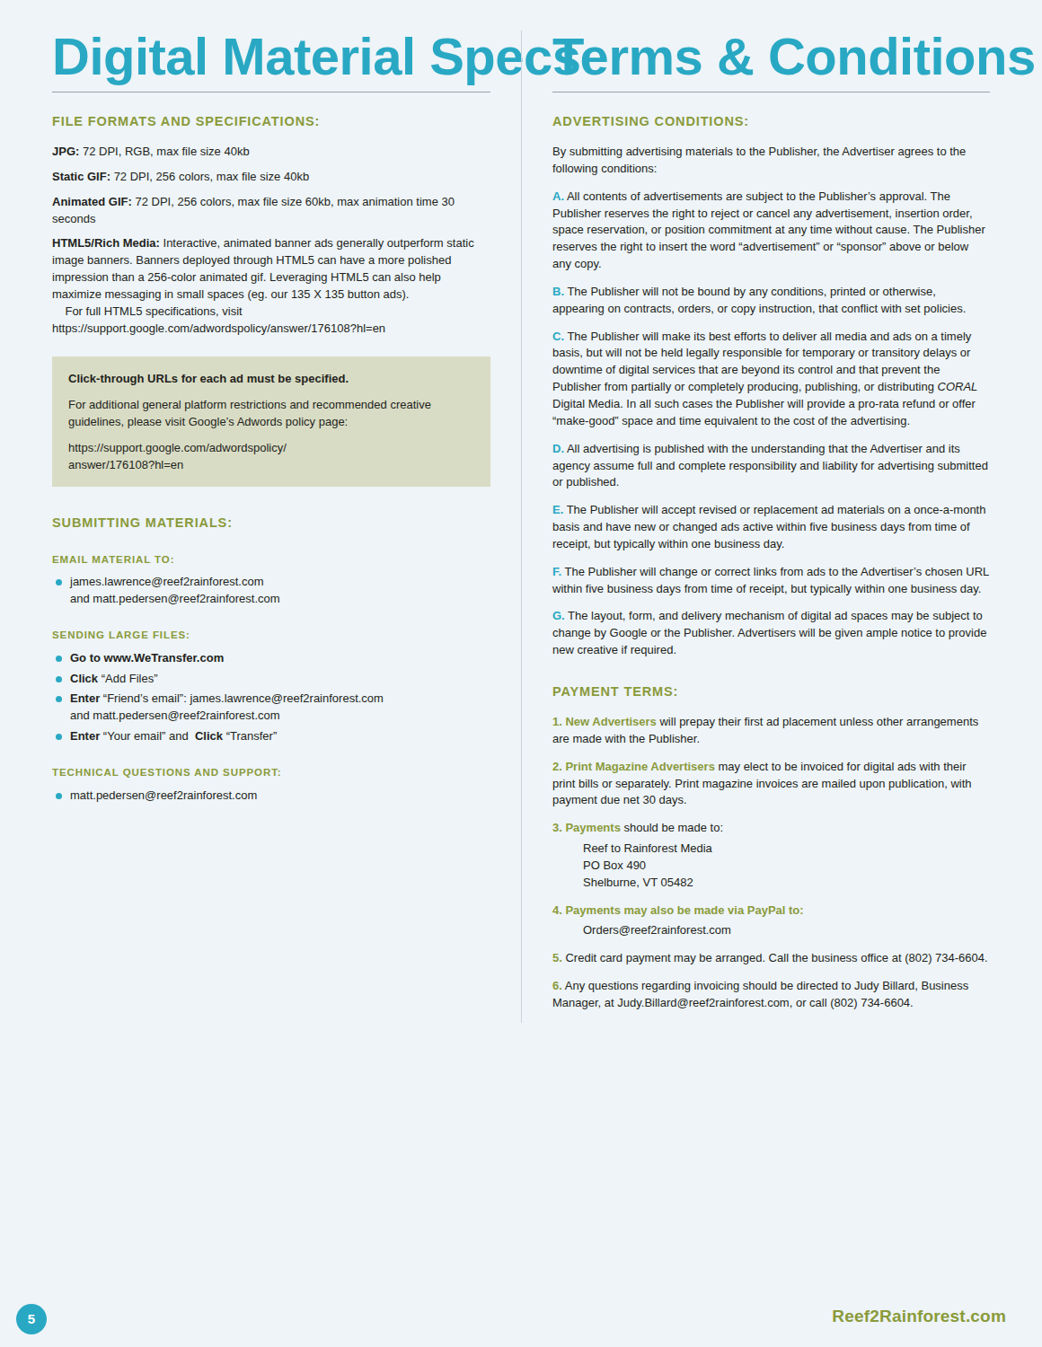Digital Material Specs
File Formats and Specifications:
JPG: 72 DPI, RGB, max file size 40kb
Static GIF: 72 DPI, 256 colors, max file size 40kb
Animated GIF: 72 DPI, 256 colors, max file size 60kb, max animation time 30 seconds
HTML5/Rich Media: Interactive, animated banner ads generally outperform static image banners. Banners deployed through HTML5 can have a more polished impression than a 256-color animated gif. Leveraging HTML5 can also help maximize messaging in small spaces (eg. our 135 X 135 button ads).
For full HTML5 specifications, visit https://support.google.com/adwordspolicy/answer/176108?hl=en
Click-through URLs for each ad must be specified.
For additional general platform restrictions and recommended creative guidelines, please visit Google’s Adwords policy page:
https://support.google.com/adwordspolicy/
answer/176108?hl=en
Submitting Materials:
Email Material To:
james.lawrence@reef2rainforest.com
and matt.pedersen@reef2rainforest.com
Sending Large Files:
Go to www.WeTransfer.com
Click “Add Files”
Enter “Friend’s email”: james.lawrence@reef2rainforest.com
and matt.pedersen@reef2rainforest.com
Enter “Your email” and Click “Transfer”
Technical Questions and Support:
matt.pedersen@reef2rainforest.com
Terms & Conditions
Advertising Conditions:
By submitting advertising materials to the Publisher, the Advertiser agrees to the following conditions:
A. All contents of advertisements are subject to the Publisher’s approval. The Publisher reserves the right to reject or cancel any advertisement, insertion order, space reservation, or position commitment at any time without cause. The Publisher reserves the right to insert the word “advertisement” or “sponsor” above or below any copy.
B. The Publisher will not be bound by any conditions, printed or otherwise, appearing on contracts, orders, or copy instruction, that conflict with set policies.
C. The Publisher will make its best efforts to deliver all media and ads on a timely basis, but will not be held legally responsible for temporary or transitory delays or downtime of digital services that are beyond its control and that prevent the Publisher from partially or completely producing, publishing, or distributing CORAL Digital Media. In all such cases the Publisher will provide a pro-rata refund or offer “make-good” space and time equivalent to the cost of the advertising.
D. All advertising is published with the understanding that the Advertiser and its agency assume full and complete responsibility and liability for advertising submitted or published.
E. The Publisher will accept revised or replacement ad materials on a once-a-month basis and have new or changed ads active within five business days from time of receipt, but typically within one business day.
F. The Publisher will change or correct links from ads to the Advertiser’s chosen URL within five business days from time of receipt, but typically within one business day.
G. The layout, form, and delivery mechanism of digital ad spaces may be subject to change by Google or the Publisher. Advertisers will be given ample notice to provide new creative if required.
Payment Terms:
1. New Advertisers will prepay their first ad placement unless other arrangements are made with the Publisher.
2. Print Magazine Advertisers may elect to be invoiced for digital ads with their print bills or separately. Print magazine invoices are mailed upon publication, with payment due net 30 days.
3. Payments should be made to:
Reef to Rainforest Media
PO Box 490
Shelburne, VT 05482
4. Payments may also be made via PayPal to:
Orders@reef2rainforest.com
5. Credit card payment may be arranged. Call the business office at (802) 734-6604.
6. Any questions regarding invoicing should be directed to Judy Billard, Business Manager, at Judy.Billard@reef2rainforest.com, or call (802) 734-6604.
5
Reef2Rainforest.com